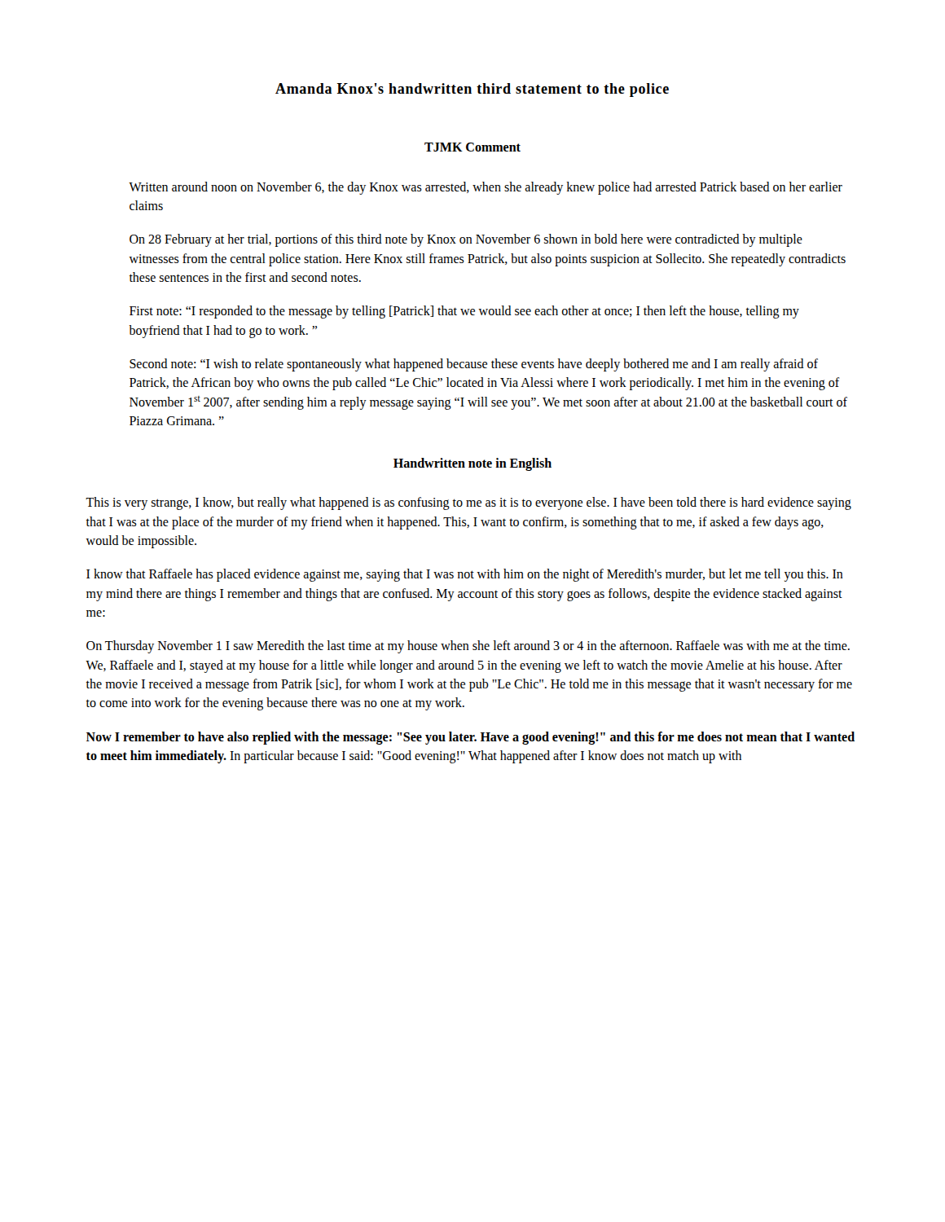Amanda Knox's handwritten third statement to the police
TJMK Comment
Written around noon on November 6, the day Knox was arrested, when she already knew police had arrested Patrick based on her earlier claims
On 28 February at her trial, portions of this third note by Knox on November 6 shown in bold here were contradicted by multiple witnesses from the central police station. Here Knox still frames Patrick, but also points suspicion at Sollecito. She repeatedly contradicts these sentences in the first and second notes.
First note: “I responded to the message by telling [Patrick] that we would see each other at once; I then left the house, telling my boyfriend that I had to go to work. ”
Second note: “I wish to relate spontaneously what happened because these events have deeply bothered me and I am really afraid of Patrick, the African boy who owns the pub called “Le Chic” located in Via Alessi where I work periodically. I met him in the evening of November 1st 2007, after sending him a reply message saying “I will see you”. We met soon after at about 21.00 at the basketball court of Piazza Grimana. ”
Handwritten note in English
This is very strange, I know, but really what happened is as confusing to me as it is to everyone else. I have been told there is hard evidence saying that I was at the place of the murder of my friend when it happened. This, I want to confirm, is something that to me, if asked a few days ago, would be impossible.
I know that Raffaele has placed evidence against me, saying that I was not with him on the night of Meredith's murder, but let me tell you this. In my mind there are things I remember and things that are confused. My account of this story goes as follows, despite the evidence stacked against me:
On Thursday November 1 I saw Meredith the last time at my house when she left around 3 or 4 in the afternoon. Raffaele was with me at the time. We, Raffaele and I, stayed at my house for a little while longer and around 5 in the evening we left to watch the movie Amelie at his house. After the movie I received a message from Patrik [sic], for whom I work at the pub "Le Chic". He told me in this message that it wasn't necessary for me to come into work for the evening because there was no one at my work.
Now I remember to have also replied with the message: "See you later. Have a good evening!" and this for me does not mean that I wanted to meet him immediately. In particular because I said: "Good evening!" What happened after I know does not match up with